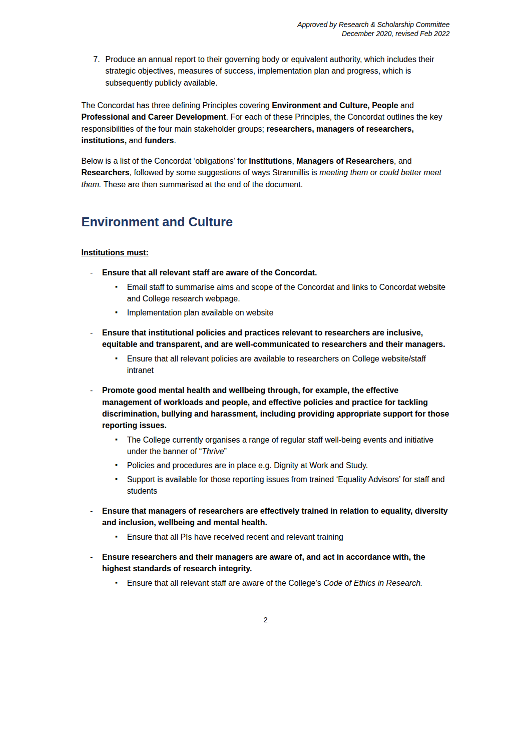Approved by Research & Scholarship Committee
December 2020, revised Feb 2022
Produce an annual report to their governing body or equivalent authority, which includes their strategic objectives, measures of success, implementation plan and progress, which is subsequently publicly available.
The Concordat has three defining Principles covering Environment and Culture, People and Professional and Career Development. For each of these Principles, the Concordat outlines the key responsibilities of the four main stakeholder groups; researchers, managers of researchers, institutions, and funders.
Below is a list of the Concordat ‘obligations’ for Institutions, Managers of Researchers, and Researchers, followed by some suggestions of ways Stranmillis is meeting them or could better meet them. These are then summarised at the end of the document.
Environment and Culture
Institutions must:
Ensure that all relevant staff are aware of the Concordat.
Email staff to summarise aims and scope of the Concordat and links to Concordat website and College research webpage.
Implementation plan available on website
Ensure that institutional policies and practices relevant to researchers are inclusive, equitable and transparent, and are well-communicated to researchers and their managers.
Ensure that all relevant policies are available to researchers on College website/staff intranet
Promote good mental health and wellbeing through, for example, the effective management of workloads and people, and effective policies and practice for tackling discrimination, bullying and harassment, including providing appropriate support for those reporting issues.
The College currently organises a range of regular staff well-being events and initiative under the banner of “Thrive”
Policies and procedures are in place e.g. Dignity at Work and Study.
Support is available for those reporting issues from trained ‘Equality Advisors’ for staff and students
Ensure that managers of researchers are effectively trained in relation to equality, diversity and inclusion, wellbeing and mental health.
Ensure that all PIs have received recent and relevant training
Ensure researchers and their managers are aware of, and act in accordance with, the highest standards of research integrity.
Ensure that all relevant staff are aware of the College’s Code of Ethics in Research.
2